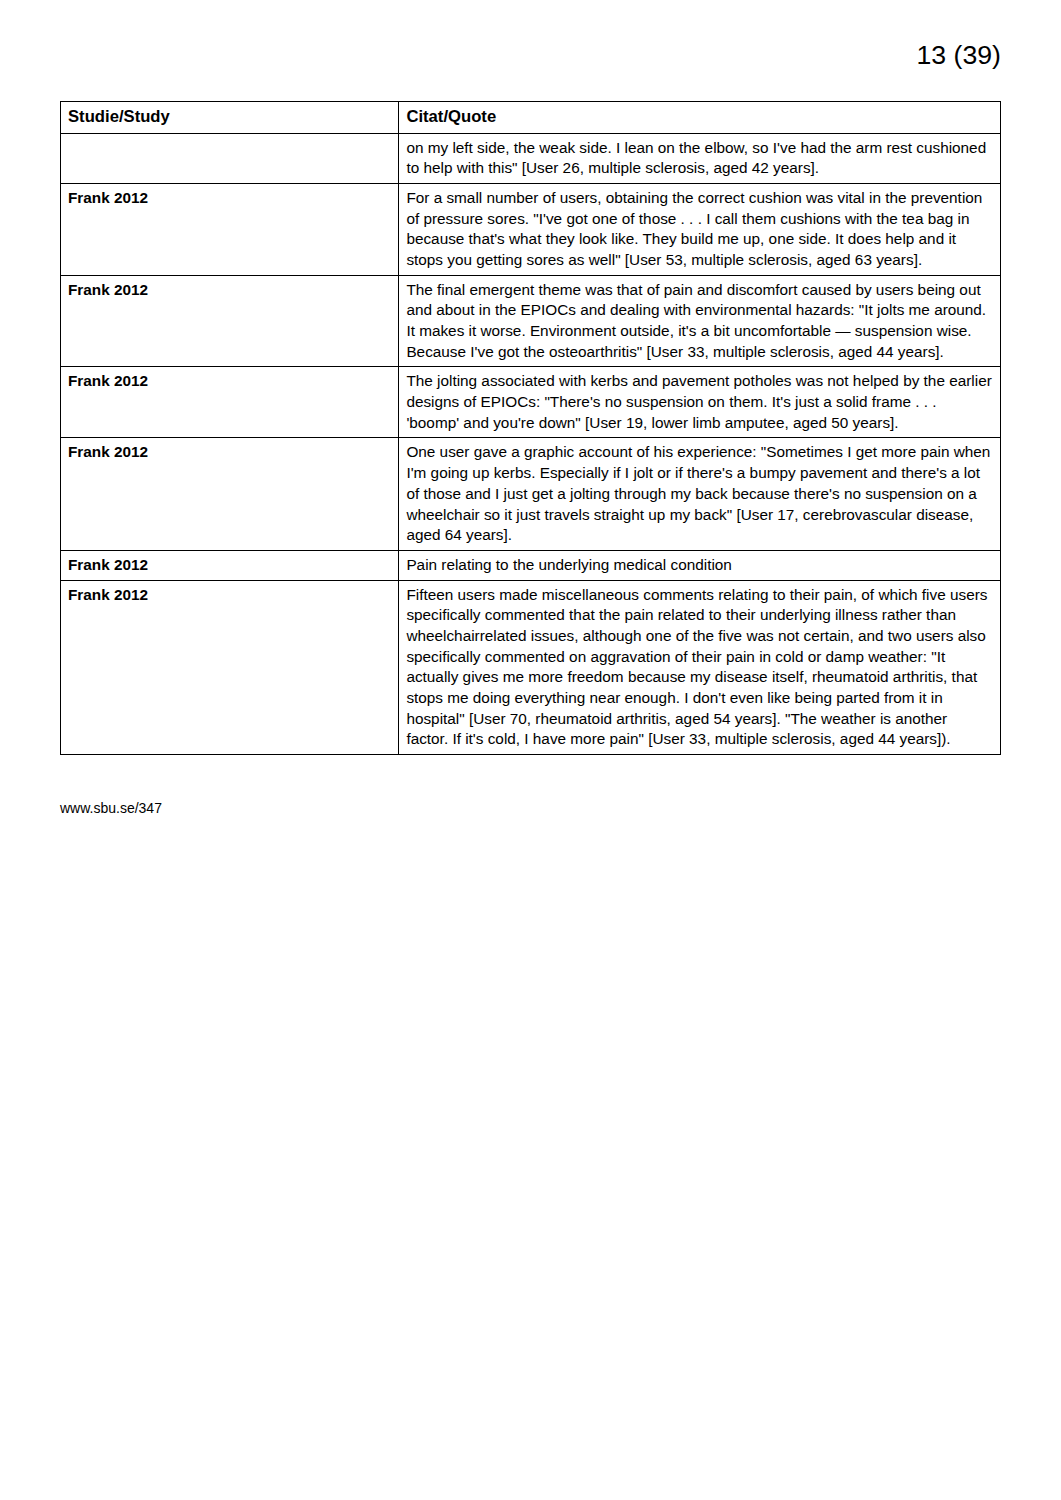13 (39)
| Studie/Study | Citat/Quote |
| --- | --- |
| | on my left side, the weak side. I lean on the elbow, so I've had the arm rest cushioned to help with this" [User 26, multiple sclerosis, aged 42 years]. |
| Frank 2012 | For a small number of users, obtaining the correct cushion was vital in the prevention of pressure sores. "I've got one of those . . . I call them cushions with the tea bag in because that's what they look like. They build me up, one side. It does help and it stops you getting sores as well" [User 53, multiple sclerosis, aged 63 years]. |
| Frank 2012 | The final emergent theme was that of pain and discomfort caused by users being out and about in the EPIOCs and dealing with environmental hazards: "It jolts me around. It makes it worse. Environment outside, it's a bit uncomfortable — suspension wise. Because I've got the osteoarthritis" [User 33, multiple sclerosis, aged 44 years]. |
| Frank 2012 | The jolting associated with kerbs and pavement potholes was not helped by the earlier designs of EPIOCs: "There's no suspension on them. It's just a solid frame . . . 'boomp' and you're down" [User 19, lower limb amputee, aged 50 years]. |
| Frank 2012 | One user gave a graphic account of his experience: "Sometimes I get more pain when I'm going up kerbs. Especially if I jolt or if there's a bumpy pavement and there's a lot of those and I just get a jolting through my back because there's no suspension on a wheelchair so it just travels straight up my back" [User 17, cerebrovascular disease, aged 64 years]. |
| Frank 2012 | Pain relating to the underlying medical condition |
| Frank 2012 | Fifteen users made miscellaneous comments relating to their pain, of which five users specifically commented that the pain related to their underlying illness rather than wheelchairrelated issues, although one of the five was not certain, and two users also specifically commented on aggravation of their pain in cold or damp weather: "It actually gives me more freedom because my disease itself, rheumatoid arthritis, that stops me doing everything near enough. I don't even like being parted from it in hospital" [User 70, rheumatoid arthritis, aged 54 years]. "The weather is another factor. If it's cold, I have more pain" [User 33, multiple sclerosis, aged 44 years]). |
www.sbu.se/347